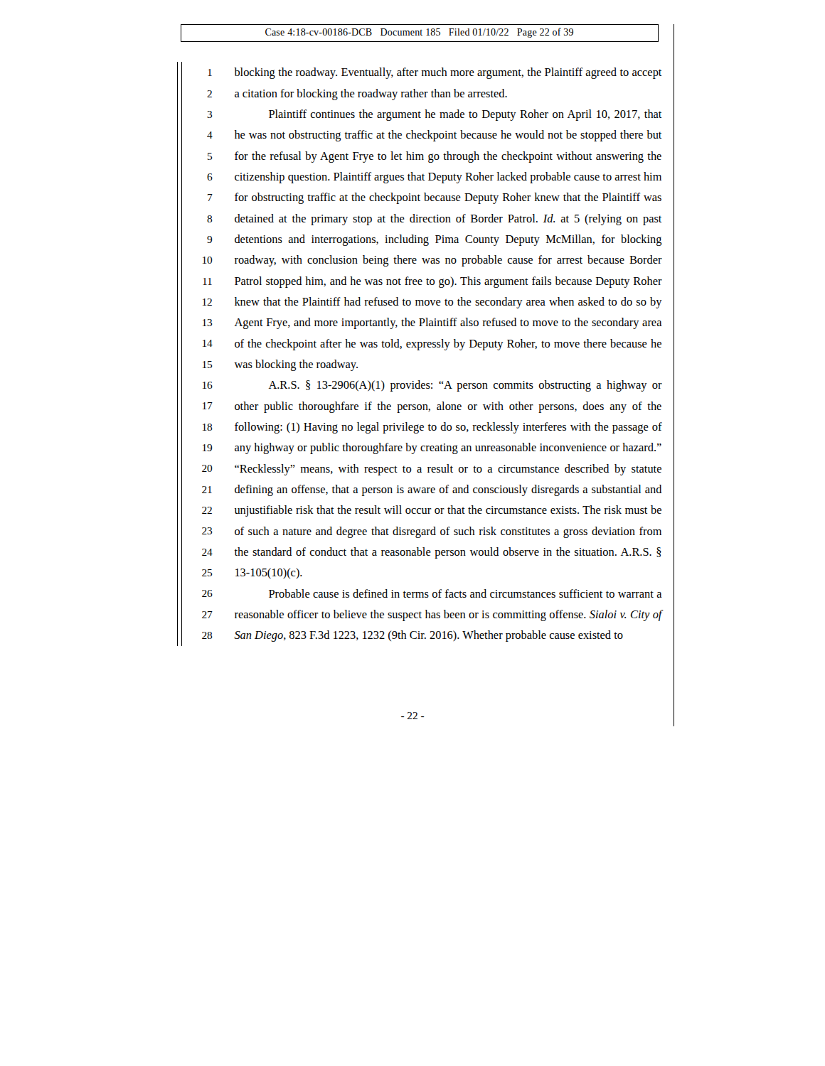Case 4:18-cv-00186-DCB Document 185 Filed 01/10/22 Page 22 of 39
1
2
3
4
5
6
7
8
9
10
11
12
13
14
15
16
17
18
19
20
21
22
23
24
25
26
27
28
blocking the roadway. Eventually, after much more argument, the Plaintiff agreed to accept a citation for blocking the roadway rather than be arrested.
Plaintiff continues the argument he made to Deputy Roher on April 10, 2017, that he was not obstructing traffic at the checkpoint because he would not be stopped there but for the refusal by Agent Frye to let him go through the checkpoint without answering the citizenship question. Plaintiff argues that Deputy Roher lacked probable cause to arrest him for obstructing traffic at the checkpoint because Deputy Roher knew that the Plaintiff was detained at the primary stop at the direction of Border Patrol. Id. at 5 (relying on past detentions and interrogations, including Pima County Deputy McMillan, for blocking roadway, with conclusion being there was no probable cause for arrest because Border Patrol stopped him, and he was not free to go). This argument fails because Deputy Roher knew that the Plaintiff had refused to move to the secondary area when asked to do so by Agent Frye, and more importantly, the Plaintiff also refused to move to the secondary area of the checkpoint after he was told, expressly by Deputy Roher, to move there because he was blocking the roadway.
A.R.S. § 13-2906(A)(1) provides: “A person commits obstructing a highway or other public thoroughfare if the person, alone or with other persons, does any of the following: (1) Having no legal privilege to do so, recklessly interferes with the passage of any highway or public thoroughfare by creating an unreasonable inconvenience or hazard.” “Recklessly” means, with respect to a result or to a circumstance described by statute defining an offense, that a person is aware of and consciously disregards a substantial and unjustifiable risk that the result will occur or that the circumstance exists. The risk must be of such a nature and degree that disregard of such risk constitutes a gross deviation from the standard of conduct that a reasonable person would observe in the situation. A.R.S. § 13-105(10)(c).
Probable cause is defined in terms of facts and circumstances sufficient to warrant a reasonable officer to believe the suspect has been or is committing offense. Sialoi v. City of San Diego, 823 F.3d 1223, 1232 (9th Cir. 2016). Whether probable cause existed to
- 22 -